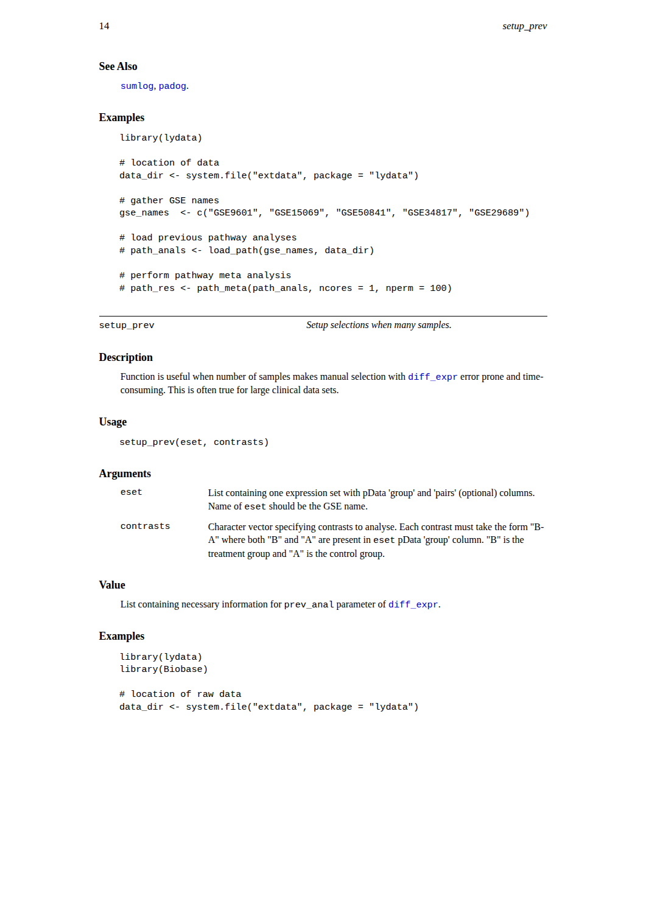14 setup_prev
See Also
sumlog, padog.
Examples
library(lydata)

# location of data
data_dir <- system.file("extdata", package = "lydata")

# gather GSE names
gse_names  <- c("GSE9601", "GSE15069", "GSE50841", "GSE34817", "GSE29689")

# load previous pathway analyses
# path_anals <- load_path(gse_names, data_dir)

# perform pathway meta analysis
# path_res <- path_meta(path_anals, ncores = 1, nperm = 100)
setup_prev Setup selections when many samples.
Description
Function is useful when number of samples makes manual selection with diff_expr error prone and time-consuming. This is often true for large clinical data sets.
Usage
setup_prev(eset, contrasts)
Arguments
eset
List containing one expression set with pData 'group' and 'pairs' (optional) columns. Name of eset should be the GSE name.
contrasts
Character vector specifying contrasts to analyse. Each contrast must take the form "B-A" where both "B" and "A" are present in eset pData 'group' column. "B" is the treatment group and "A" is the control group.
Value
List containing necessary information for prev_anal parameter of diff_expr.
Examples
library(lydata)
library(Biobase)

# location of raw data
data_dir <- system.file("extdata", package = "lydata")